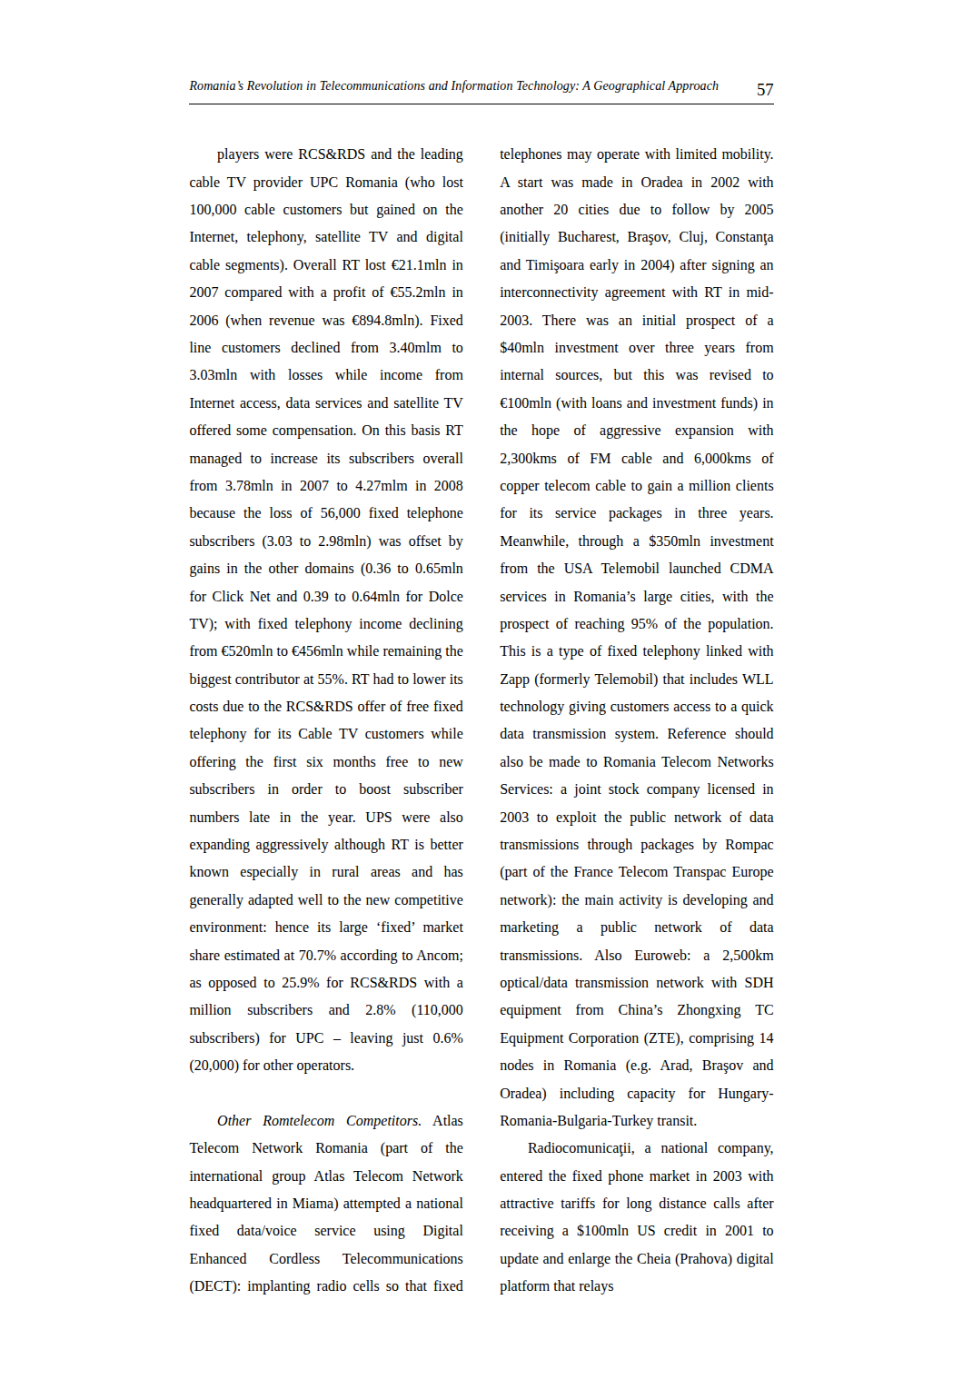Romania’s Revolution in Telecommunications and Information Technology: A Geographical Approach
57
players were RCS&RDS and the leading cable TV provider UPC Romania (who lost 100,000 cable customers but gained on the Internet, telephony, satellite TV and digital cable segments). Overall RT lost €21.1mln in 2007 compared with a profit of €55.2mln in 2006 (when revenue was €894.8mln). Fixed line customers declined from 3.40mlm to 3.03mln with losses while income from Internet access, data services and satellite TV offered some compensation. On this basis RT managed to increase its subscribers overall from 3.78mln in 2007 to 4.27mlm in 2008 because the loss of 56,000 fixed telephone subscribers (3.03 to 2.98mln) was offset by gains in the other domains (0.36 to 0.65mln for Click Net and 0.39 to 0.64mln for Dolce TV); with fixed telephony income declining from €520mln to €456mln while remaining the biggest contributor at 55%. RT had to lower its costs due to the RCS&RDS offer of free fixed telephony for its Cable TV customers while offering the first six months free to new subscribers in order to boost subscriber numbers late in the year. UPS were also expanding aggressively although RT is better known especially in rural areas and has generally adapted well to the new competitive environment: hence its large ‘fixed’ market share estimated at 70.7% according to Ancom; as opposed to 25.9% for RCS&RDS with a million subscribers and 2.8% (110,000 subscribers) for UPC – leaving just 0.6% (20,000) for other operators.
Other Romtelecom Competitors. Atlas Telecom Network Romania (part of the international group Atlas Telecom Network headquartered in Miama) attempted a national fixed data/voice service using Digital Enhanced Cordless Telecommunications (DECT): implanting radio cells so that fixed telephones may operate with limited mobility. A start was made in Oradea in 2002 with another 20 cities due to follow by 2005 (initially Bucharest, Braşov, Cluj, Constanţa and Timişoara early in 2004) after signing an interconnectivity agreement with RT in mid-2003. There was an initial prospect of a $40mln investment over three years from internal sources, but this was revised to €100mln (with loans and investment funds) in the hope of aggressive expansion with 2,300kms of FM cable and 6,000kms of copper telecom cable to gain a million clients for its service packages in three years. Meanwhile, through a $350mln investment from the USA Telemobil launched CDMA services in Romania’s large cities, with the prospect of reaching 95% of the population. This is a type of fixed telephony linked with Zapp (formerly Telemobil) that includes WLL technology giving customers access to a quick data transmission system. Reference should also be made to Romania Telecom Networks Services: a joint stock company licensed in 2003 to exploit the public network of data transmissions through packages by Rompac (part of the France Telecom Transpac Europe network): the main activity is developing and marketing a public network of data transmissions. Also Euroweb: a 2,500km optical/data transmission network with SDH equipment from China’s Zhongxing TC Equipment Corporation (ZTE), comprising 14 nodes in Romania (e.g. Arad, Braşov and Oradea) including capacity for Hungary-Romania-Bulgaria-Turkey transit.
Radiocomunicaţii, a national company, entered the fixed phone market in 2003 with attractive tariffs for long distance calls after receiving a $100mln US credit in 2001 to update and enlarge the Cheia (Prahova) digital platform that relays